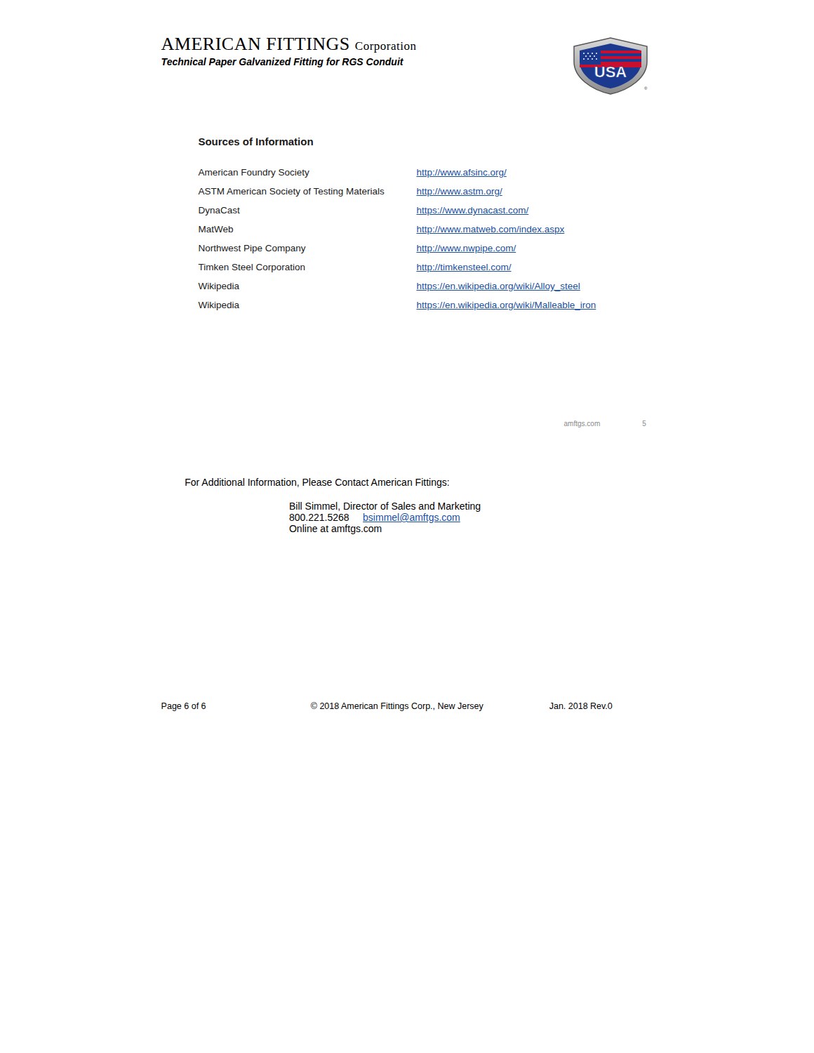AMERICAN FITTINGS Corporation
Technical Paper Galvanized Fitting for RGS Conduit
USA ®
Sources of Information
| American Foundry Society | http://www.afsinc.org/ |
| ASTM American Society of Testing Materials | http://www.astm.org/ |
| DynaCast | https://www.dynacast.com/ |
| MatWeb | http://www.matweb.com/index.aspx |
| Northwest Pipe Company | http://www.nwpipe.com/ |
| Timken Steel Corporation | http://timkensteel.com/ |
| Wikipedia | https://en.wikipedia.org/wiki/Alloy_steel |
| Wikipedia | https://en.wikipedia.org/wiki/Malleable_iron |
amftgs.com 5
For Additional Information, Please Contact American Fittings:
Bill Simmel, Director of Sales and Marketing
800.221.5268 bsimmel@amftgs.com
Online at amftgs.com
Page 6 of 6
© 2018 American Fittings Corp., New Jersey
Jan. 2018 Rev.0